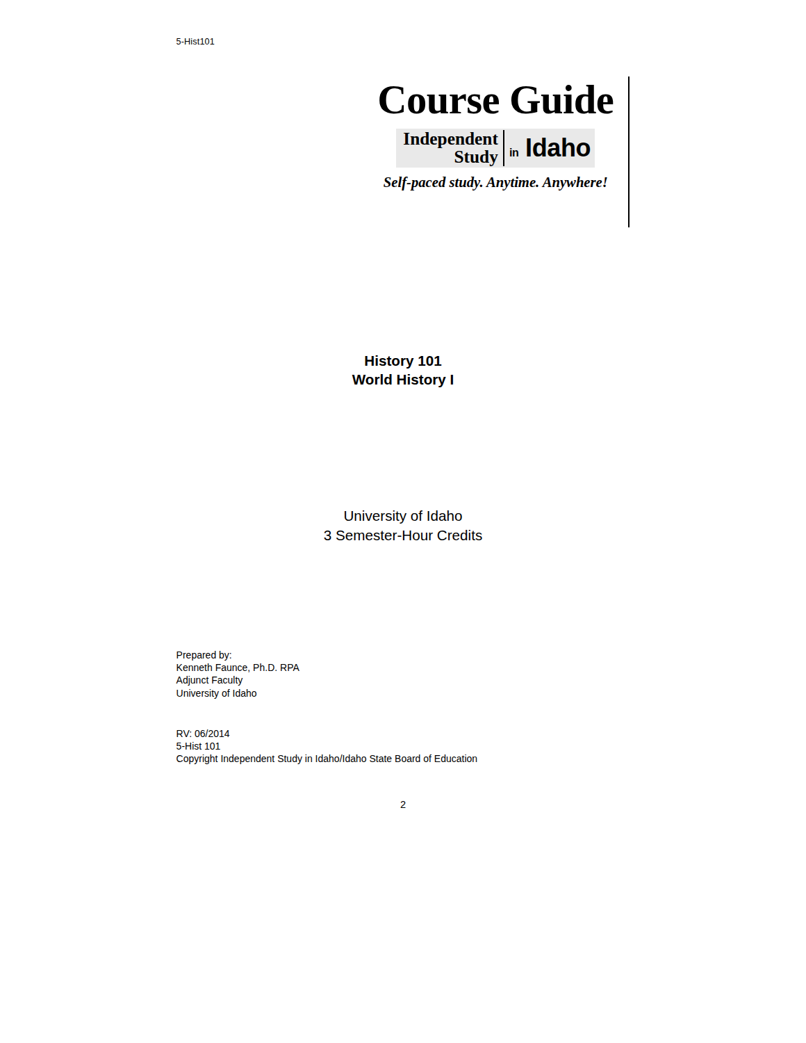5-Hist101
Course Guide
Independent
Study in Idaho
Self-paced study. Anytime. Anywhere!
History 101
World History I
University of Idaho
3 Semester-Hour Credits
Prepared by:
Kenneth Faunce, Ph.D. RPA
Adjunct Faculty
University of Idaho
RV: 06/2014
5-Hist 101
Copyright Independent Study in Idaho/Idaho State Board of Education
2